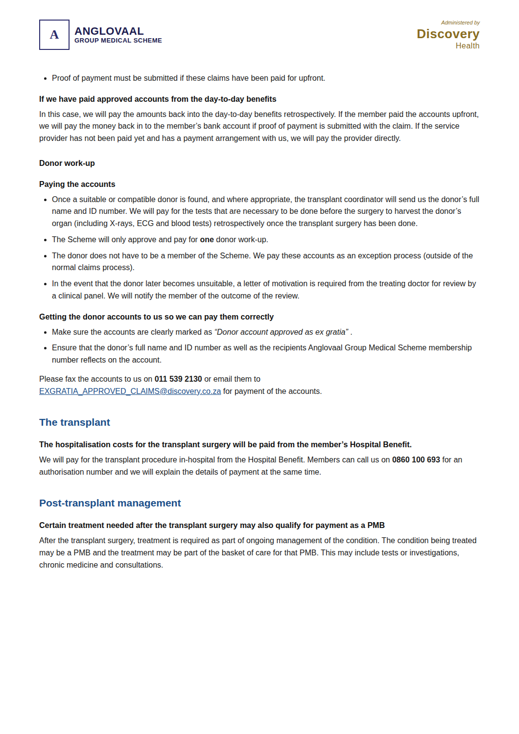A
ANGLOVAAL
GROUP MEDICAL SCHEME
Administered by
Discovery
Health
Proof of payment must be submitted if these claims have been paid for upfront.
If we have paid approved accounts from the day-to-day benefits
In this case, we will pay the amounts back into the day-to-day benefits retrospectively. If the member paid the accounts upfront, we will pay the money back in to the member’s bank account if proof of payment is submitted with the claim. If the service provider has not been paid yet and has a payment arrangement with us, we will pay the provider directly.
Donor work-up
Paying the accounts
Once a suitable or compatible donor is found, and where appropriate, the transplant coordinator will send us the donor’s full name and ID number. We will pay for the tests that are necessary to be done before the surgery to harvest the donor’s organ (including X-rays, ECG and blood tests) retrospectively once the transplant surgery has been done.
The Scheme will only approve and pay for one donor work-up.
The donor does not have to be a member of the Scheme. We pay these accounts as an exception process (outside of the normal claims process).
In the event that the donor later becomes unsuitable, a letter of motivation is required from the treating doctor for review by a clinical panel. We will notify the member of the outcome of the review.
Getting the donor accounts to us so we can pay them correctly
Make sure the accounts are clearly marked as “Donor account approved as ex gratia” .
Ensure that the donor’s full name and ID number as well as the recipients Anglovaal Group Medical Scheme membership number reflects on the account.
Please fax the accounts to us on 011 539 2130 or email them to
EXGRATIA_APPROVED_CLAIMS@discovery.co.za for payment of the accounts.
The transplant
The hospitalisation costs for the transplant surgery will be paid from the member’s Hospital Benefit.
We will pay for the transplant procedure in-hospital from the Hospital Benefit. Members can call us on 0860 100 693 for an authorisation number and we will explain the details of payment at the same time.
Post-transplant management
Certain treatment needed after the transplant surgery may also qualify for payment as a PMB
After the transplant surgery, treatment is required as part of ongoing management of the condition. The condition being treated may be a PMB and the treatment may be part of the basket of care for that PMB. This may include tests or investigations, chronic medicine and consultations.